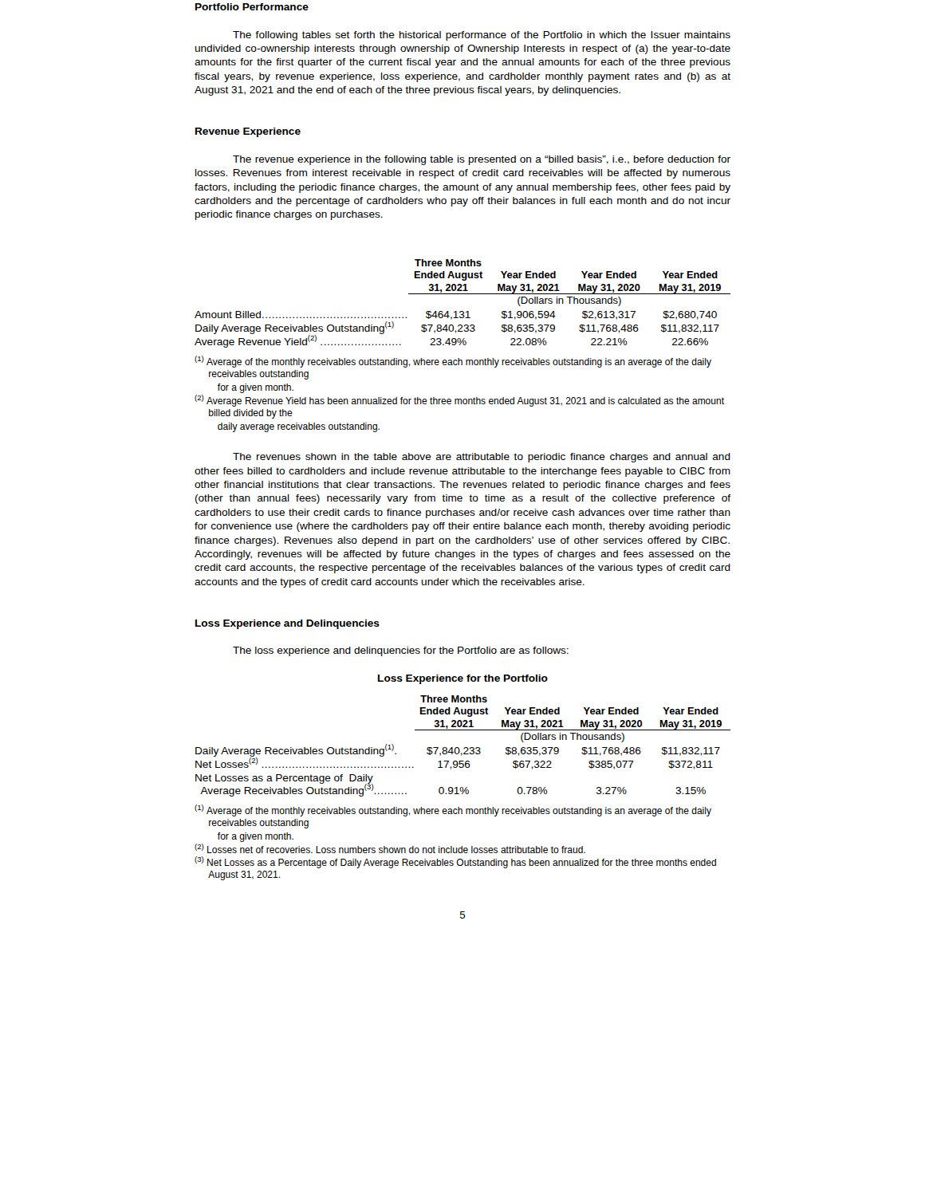Portfolio Performance
The following tables set forth the historical performance of the Portfolio in which the Issuer maintains undivided co-ownership interests through ownership of Ownership Interests in respect of (a) the year-to-date amounts for the first quarter of the current fiscal year and the annual amounts for each of the three previous fiscal years, by revenue experience, loss experience, and cardholder monthly payment rates and (b) as at August 31, 2021 and the end of each of the three previous fiscal years, by delinquencies.
Revenue Experience
The revenue experience in the following table is presented on a “billed basis”, i.e., before deduction for losses. Revenues from interest receivable in respect of credit card receivables will be affected by numerous factors, including the periodic finance charges, the amount of any annual membership fees, other fees paid by cardholders and the percentage of cardholders who pay off their balances in full each month and do not incur periodic finance charges on purchases.
| | Three Months Ended August 31, 2021 | Year Ended May 31, 2021 | Year Ended May 31, 2020 | Year Ended May 31, 2019 |
| | (Dollars in Thousands) |
| Amount Billed ........................................... | $464,131 | $1,906,594 | $2,613,317 | $2,680,740 |
| Daily Average Receivables Outstanding (1) | $7,840,233 | $8,635,379 | $11,768,486 | $11,832,117 |
| Average Revenue Yield (2) ........................ | 23.49% | 22.08% | 22.21% | 22.66% |
(1) Average of the monthly receivables outstanding, where each monthly receivables outstanding is an average of the daily receivables outstanding
for a given month.
(2) Average Revenue Yield has been annualized for the three months ended August 31, 2021 and is calculated as the amount billed divided by the
daily average receivables outstanding.
The revenues shown in the table above are attributable to periodic finance charges and annual and other fees billed to cardholders and include revenue attributable to the interchange fees payable to CIBC from other financial institutions that clear transactions. The revenues related to periodic finance charges and fees (other than annual fees) necessarily vary from time to time as a result of the collective preference of cardholders to use their credit cards to finance purchases and/or receive cash advances over time rather than for convenience use (where the cardholders pay off their entire balance each month, thereby avoiding periodic finance charges). Revenues also depend in part on the cardholders’ use of other services offered by CIBC. Accordingly, revenues will be affected by future changes in the types of charges and fees assessed on the credit card accounts, the respective percentage of the receivables balances of the various types of credit card accounts and the types of credit card accounts under which the receivables arise.
Loss Experience and Delinquencies
The loss experience and delinquencies for the Portfolio are as follows:
Loss Experience for the Portfolio
| | Three Months Ended August 31, 2021 | Year Ended May 31, 2021 | Year Ended May 31, 2020 | Year Ended May 31, 2019 |
| | (Dollars in Thousands) |
| Daily Average Receivables Outstanding (1) . | $7,840,233 | $8,635,379 | $11,768,486 | $11,832,117 |
| Net Losses (2) ............................................. | 17,956 | $67,322 | $385,077 | $372,811 |
| Net Losses as a Percentage of Daily Average Receivables Outstanding (3) .......... | 0.91% | 0.78% | 3.27% | 3.15% |
(1) Average of the monthly receivables outstanding, where each monthly receivables outstanding is an average of the daily receivables outstanding
for a given month.
(2) Losses net of recoveries. Loss numbers shown do not include losses attributable to fraud.
(3) Net Losses as a Percentage of Daily Average Receivables Outstanding has been annualized for the three months ended August 31, 2021.
5